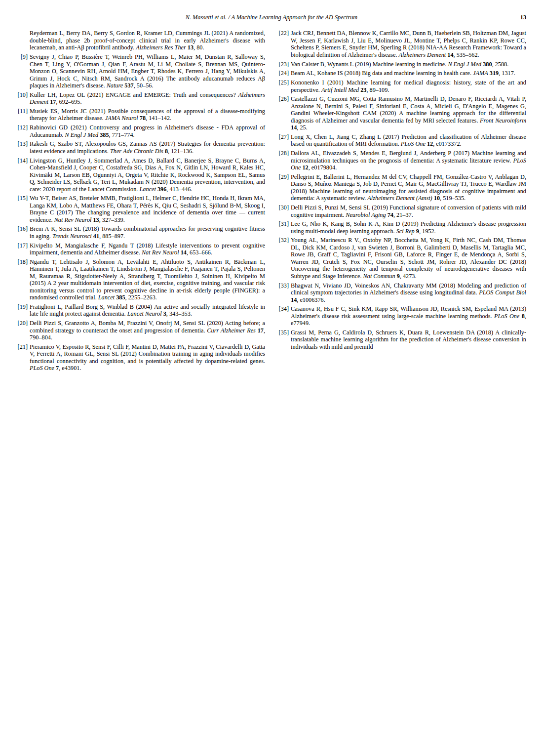N. Massetti et al. / A Machine Learning Approach for the AD Spectrum 13
Reyderman L, Berry DA, Berry S, Gordon R, Kramer LD, Cummings JL (2021) A randomized, double-blind, phase 2b proof-of-concept clinical trial in early Alzheimer's disease with lecanemab, an anti-Aβ protofibril antibody. Alzheimers Res Ther 13, 80.
[9] Sevigny J, Chiao P, Bussière T, Weinreb PH, Williams L, Maier M, Dunstan R, Salloway S, Chen T, Ling Y, O'Gorman J, Qian F, Arastu M, Li M, Chollate S, Brennan MS, Quintero-Monzon O, Scannevin RH, Arnold HM, Engber T, Rhodes K, Ferrero J, Hang Y, Mikulskis A, Grimm J, Hock C, Nitsch RM, Sandrock A (2016) The antibody aducanumab reduces Aβ plaques in Alzheimer's disease. Nature 537, 50–56.
[10] Kuller LH, Lopez OL (2021) ENGAGE and EMERGE: Truth and consequences? Alzheimers Dement 17, 692–695.
[11] Musiek ES, Morris JC (2021) Possible consequences of the approval of a disease-modifying therapy for Alzheimer disease. JAMA Neurol 78, 141–142.
[12] Rabinovici GD (2021) Controversy and progress in Alzheimer's disease - FDA approval of Aducanumab. N Engl J Med 385, 771–774.
[13] Rakesh G, Szabo ST, Alexopoulos GS, Zannas AS (2017) Strategies for dementia prevention: latest evidence and implications. Ther Adv Chronic Dis 8, 121–136.
[14] Livingston G, Huntley J, Sommerlad A, Ames D, Ballard C, Banerjee S, Brayne C, Burns A, Cohen-Mansfield J, Cooper C, Costafreda SG, Dias A, Fox N, Gitlin LN, Howard R, Kales HC, Kivimäki M, Larson EB, Ogunniyi A, Orgeta V, Ritchie K, Rockwood K, Sampson EL, Samus Q, Schneider LS, Selbæk G, Teri L, Mukadam N (2020) Dementia prevention, intervention, and care: 2020 report of the Lancet Commission. Lancet 396, 413–446.
[15] Wu Y-T, Beiser AS, Breteler MMB, Fratiglioni L, Helmer C, Hendrie HC, Honda H, Ikram MA, Langa KM, Lobo A, Matthews FE, Ohara T, Pérès K, Qiu C, Seshadri S, Sjölund B-M, Skoog I, Brayne C (2017) The changing prevalence and incidence of dementia over time — current evidence. Nat Rev Neurol 13, 327–339.
[16] Brem A-K, Sensi SL (2018) Towards combinatorial approaches for preserving cognitive fitness in aging. Trends Neurosci 41, 885–897.
[17] Kivipelto M, Mangialasche F, Ngandu T (2018) Lifestyle interventions to prevent cognitive impairment, dementia and Alzheimer disease. Nat Rev Neurol 14, 653–666.
[18] Ngandu T, Lehtisalo J, Solomon A, Levälahti E, Ahtiluoto S, Antikainen R, Bäckman L, Hänninen T, Jula A, Laatikainen T, Lindström J, Mangialasche F, Paajanen T, Pajala S, Peltonen M, Rauramaa R, Stigsdotter-Neely A, Strandberg T, Tuomilehto J, Soininen H, Kivipelto M (2015) A 2 year multidomain intervention of diet, exercise, cognitive training, and vascular risk monitoring versus control to prevent cognitive decline in at-risk elderly people (FINGER): a randomised controlled trial. Lancet 385, 2255–2263.
[19] Fratiglioni L, Paillard-Borg S, Winblad B (2004) An active and socially integrated lifestyle in late life might protect against dementia. Lancet Neurol 3, 343–353.
[20] Delli Pizzi S, Granzotto A, Bomba M, Frazzini V, Onofrj M, Sensi SL (2020) Acting before; a combined strategy to counteract the onset and progression of dementia. Curr Alzheimer Res 17, 790–804.
[21] Pieramico V, Esposito R, Sensi F, Cilli F, Mantini D, Mattei PA, Frazzini V, Ciavardelli D, Gatta V, Ferretti A, Romani GL, Sensi SL (2012) Combination training in aging individuals modifies functional connectivity and cognition, and is potentially affected by dopamine-related genes. PLoS One 7, e43901.
[22] Jack CRJ, Bennett DA, Blennow K, Carrillo MC, Dunn B, Haeberlein SB, Holtzman DM, Jagust W, Jessen F, Karlawish J, Liu E, Molinuevo JL, Montine T, Phelps C, Rankin KP, Rowe CC, Scheltens P, Siemers E, Snyder HM, Sperling R (2018) NIA-AA Research Framework: Toward a biological definition of Alzheimer's disease. Alzheimers Dement 14, 535–562.
[23] Van Calster B, Wynants L (2019) Machine learning in medicine. N Engl J Med 380, 2588.
[24] Beam AL, Kohane IS (2018) Big data and machine learning in health care. JAMA 319, 1317.
[25] Kononenko I (2001) Machine learning for medical diagnosis: history, state of the art and perspective. Artif Intell Med 23, 89–109.
[26] Castellazzi G, Cuzzoni MG, Cotta Ramusino M, Martinelli D, Denaro F, Ricciardi A, Vitali P, Anzalone N, Bernini S, Palesi F, Sinforiani E, Costa A, Micieli G, D'Angelo E, Magenes G, Gandini Wheeler-Kingshott CAM (2020) A machine learning approach for the differential diagnosis of Alzheimer and vascular dementia fed by MRI selected features. Front Neuroinform 14, 25.
[27] Long X, Chen L, Jiang C, Zhang L (2017) Prediction and classification of Alzheimer disease based on quantification of MRI deformation. PLoS One 12, e0173372.
[28] Dallora AL, Eivazzadeh S, Mendes E, Berglund J, Anderberg P (2017) Machine learning and microsimulation techniques on the prognosis of dementia: A systematic literature review. PLoS One 12, e0179804.
[29] Pellegrini E, Ballerini L, Hernandez M del CV, Chappell FM, González-Castro V, Anblagan D, Danso S, Muñoz-Maniega S, Job D, Pernet C, Mair G, MacGillivray TJ, Trucco E, Wardlaw JM (2018) Machine learning of neuroimaging for assisted diagnosis of cognitive impairment and dementia: A systematic review. Alzheimers Dement (Amst) 10, 519–535.
[30] Delli Pizzi S, Punzi M, Sensi SL (2019) Functional signature of conversion of patients with mild cognitive impairment. Neurobiol Aging 74, 21–37.
[31] Lee G, Nho K, Kang B, Sohn K-A, Kim D (2019) Predicting Alzheimer's disease progression using multi-modal deep learning approach. Sci Rep 9, 1952.
[32] Young AL, Marinescu R V., Oxtoby NP, Bocchetta M, Yong K, Firth NC, Cash DM, Thomas DL, Dick KM, Cardoso J, van Swieten J, Borroni B, Galimberti D, Masellis M, Tartaglia MC, Rowe JB, Graff C, Tagliavini F, Frisoni GB, Laforce R, Finger E, de Mendonça A, Sorbi S, Warren JD, Crutch S, Fox NC, Ourselin S, Schott JM, Rohrer JD, Alexander DC (2018) Uncovering the heterogeneity and temporal complexity of neurodegenerative diseases with Subtype and Stage Inference. Nat Commun 9, 4273.
[33] Bhagwat N, Viviano JD, Voineskos AN, Chakravarty MM (2018) Modeling and prediction of clinical symptom trajectories in Alzheimer's disease using longitudinal data. PLOS Comput Biol 14, e1006376.
[34] Casanova R, Hsu F-C, Sink KM, Rapp SR, Williamson JD, Resnick SM, Espeland MA (2013) Alzheimer's disease risk assessment using large-scale machine learning methods. PLoS One 8, e77949.
[35] Grassi M, Perna G, Caldirola D, Schruers K, Duara R, Loewenstein DA (2018) A clinically-translatable machine learning algorithm for the prediction of Alzheimer's disease conversion in individuals with mild and premild